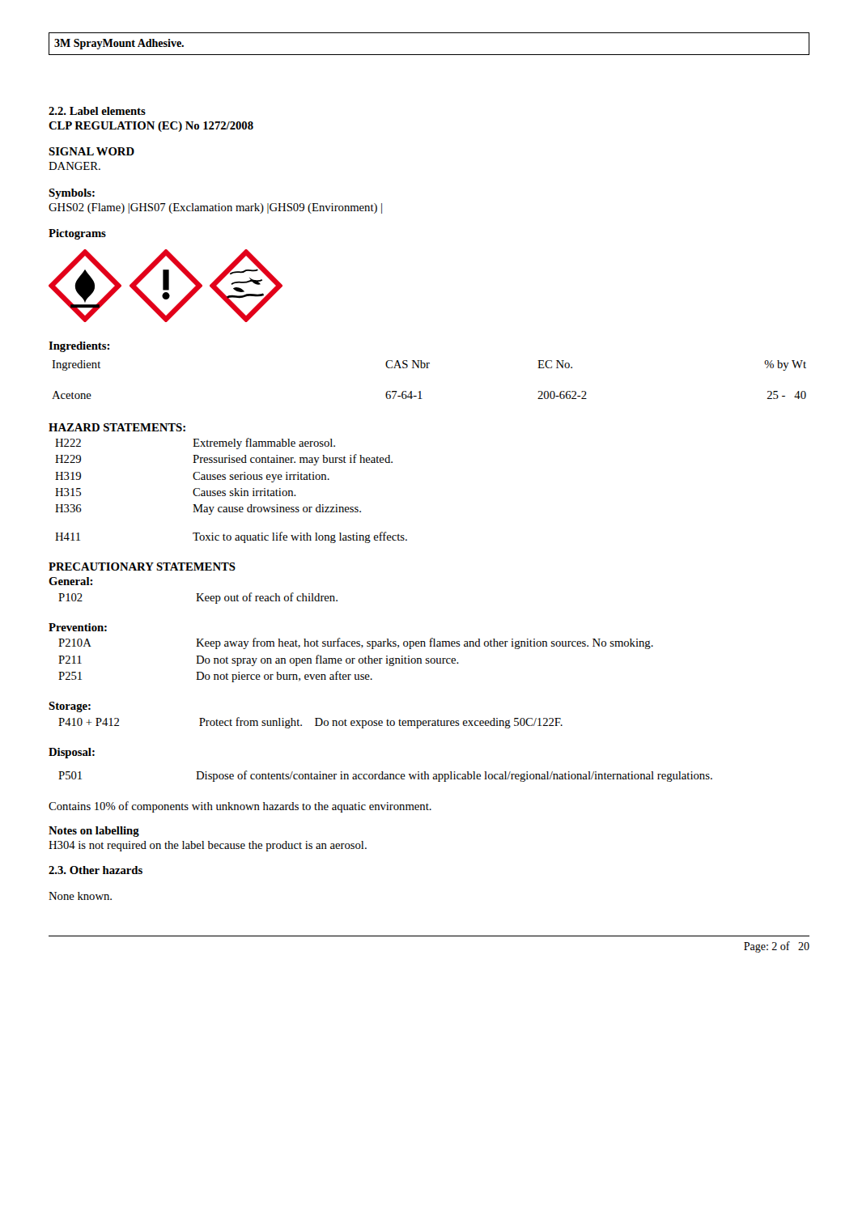3M SprayMount Adhesive.
2.2. Label elements
CLP REGULATION (EC) No 1272/2008
SIGNAL WORD
DANGER.
Symbols:
GHS02 (Flame) |GHS07 (Exclamation mark) |GHS09 (Environment) |
Pictograms
Ingredients:
| Ingredient | CAS Nbr | EC No. | % by Wt |
| --- | --- | --- | --- |
| Acetone | 67-64-1 | 200-662-2 | 25 - 40 |
HAZARD STATEMENTS:
| H222 | Extremely flammable aerosol. |
| H229 | Pressurised container. may burst if heated. |
| H319 | Causes serious eye irritation. |
| H315 | Causes skin irritation. |
| H336 | May cause drowsiness or dizziness. |
| H411 | Toxic to aquatic life with long lasting effects. |
PRECAUTIONARY STATEMENTS
General:
| P102 | Keep out of reach of children. |
Prevention:
| P210A | Keep away from heat, hot surfaces, sparks, open flames and other ignition sources. No smoking. |
| P211 | Do not spray on an open flame or other ignition source. |
| P251 | Do not pierce or burn, even after use. |
Storage:
| P410 + P412 | Protect from sunlight. Do not expose to temperatures exceeding 50C/122F. |
Disposal:
| P501 | Dispose of contents/container in accordance with applicable local/regional/national/international regulations. |
Contains 10% of components with unknown hazards to the aquatic environment.
Notes on labelling
H304 is not required on the label because the product is an aerosol.
2.3. Other hazards
None known.
Page: 2 of 20